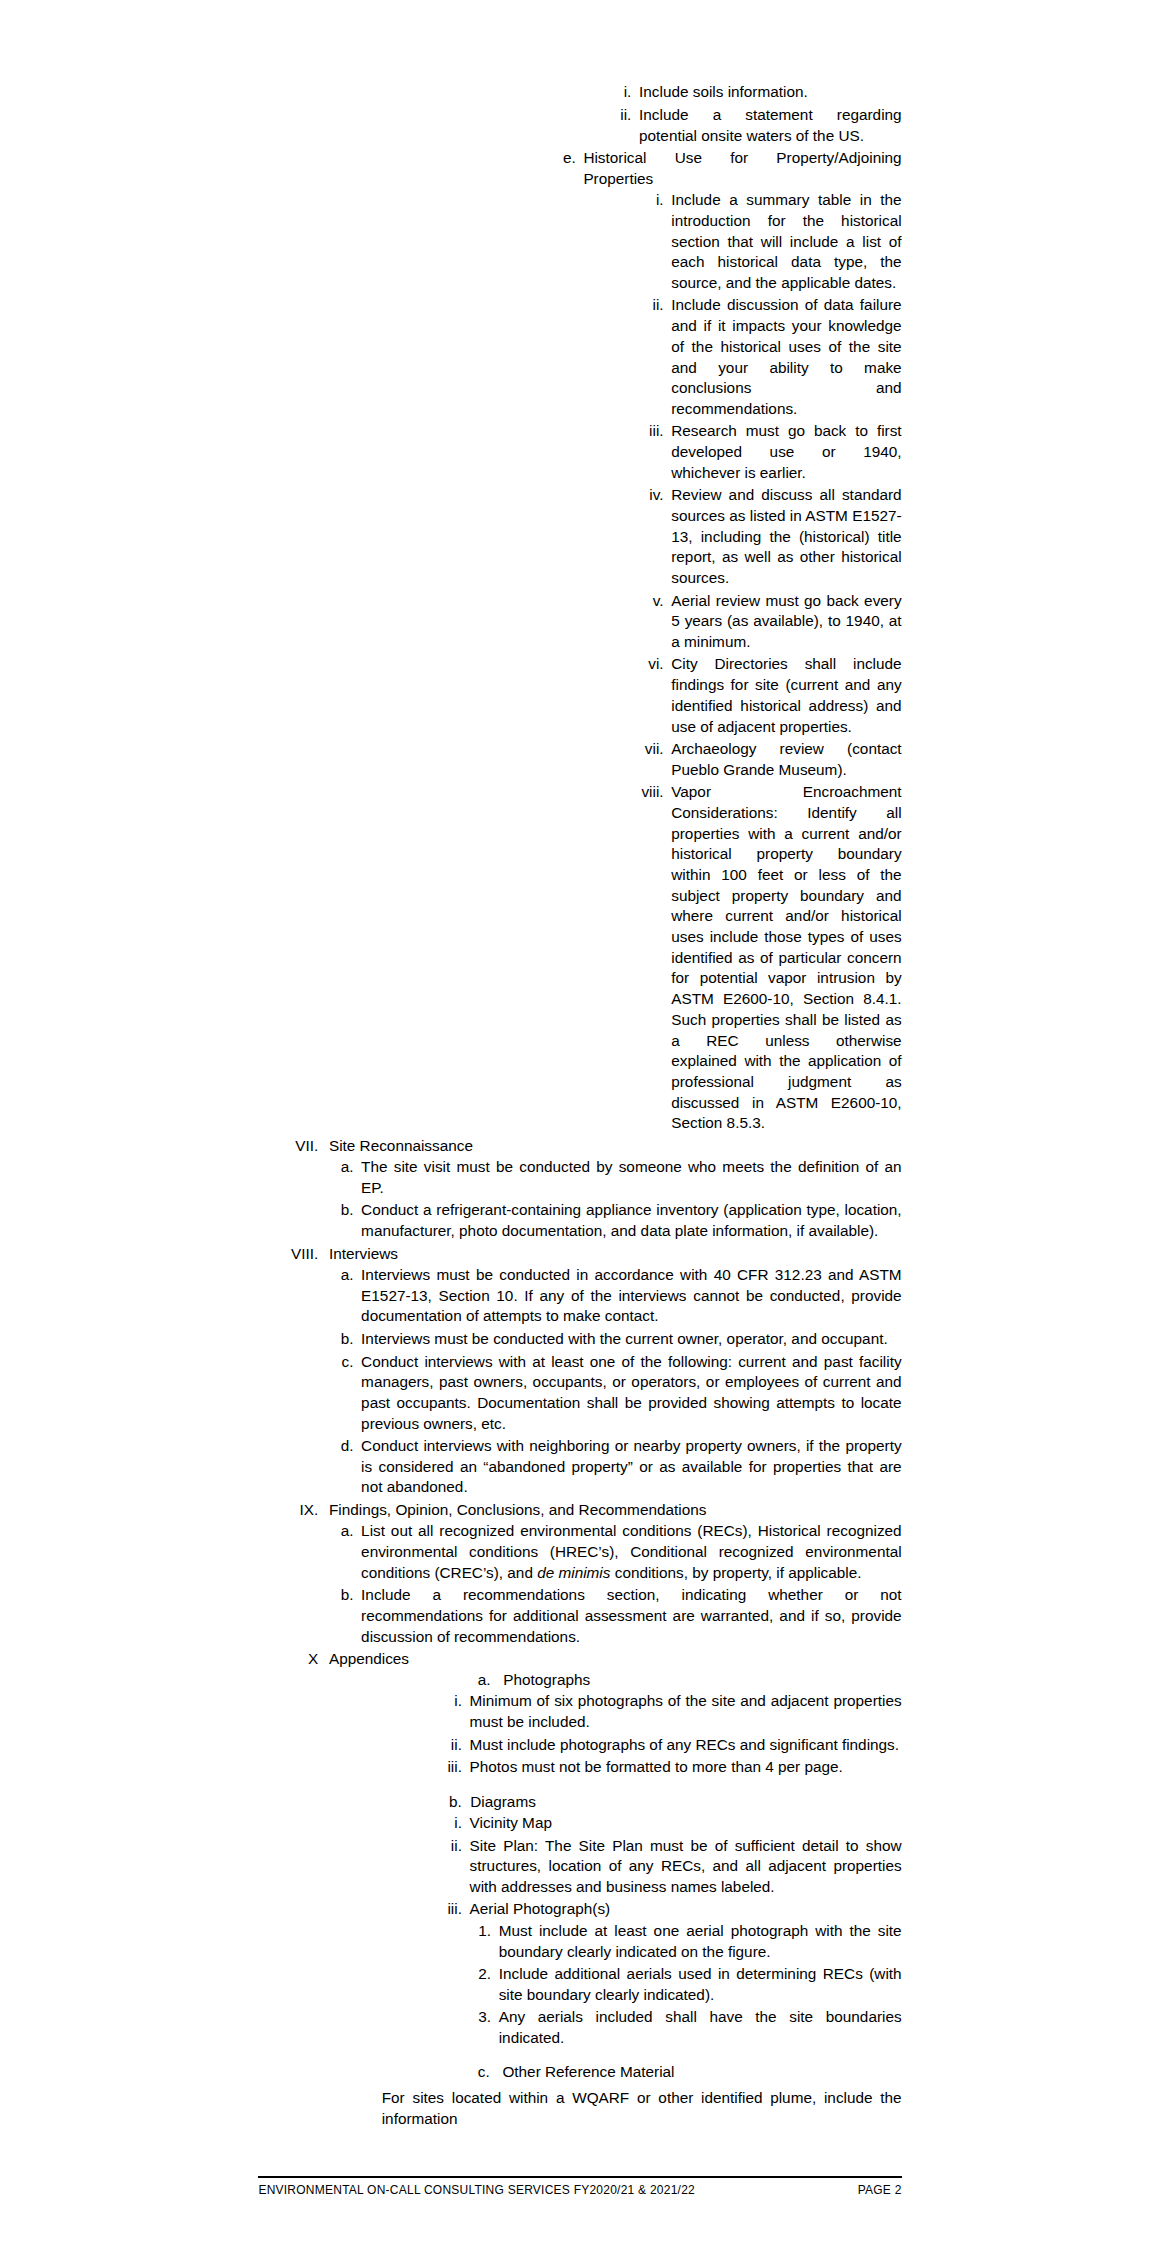i. Include soils information.
ii. Include a statement regarding potential onsite waters of the US.
e. Historical Use for Property/Adjoining Properties
i. Include a summary table in the introduction for the historical section that will include a list of each historical data type, the source, and the applicable dates.
ii. Include discussion of data failure and if it impacts your knowledge of the historical uses of the site and your ability to make conclusions and recommendations.
iii. Research must go back to first developed use or 1940, whichever is earlier.
iv. Review and discuss all standard sources as listed in ASTM E1527-13, including the (historical) title report, as well as other historical sources.
v. Aerial review must go back every 5 years (as available), to 1940, at a minimum.
vi. City Directories shall include findings for site (current and any identified historical address) and use of adjacent properties.
vii. Archaeology review (contact Pueblo Grande Museum).
viii. Vapor Encroachment Considerations: Identify all properties with a current and/or historical property boundary within 100 feet or less of the subject property boundary and where current and/or historical uses include those types of uses identified as of particular concern for potential vapor intrusion by ASTM E2600-10, Section 8.4.1. Such properties shall be listed as a REC unless otherwise explained with the application of professional judgment as discussed in ASTM E2600-10, Section 8.5.3.
VII. Site Reconnaissance
a. The site visit must be conducted by someone who meets the definition of an EP.
b. Conduct a refrigerant-containing appliance inventory (application type, location, manufacturer, photo documentation, and data plate information, if available).
VIII. Interviews
a. Interviews must be conducted in accordance with 40 CFR 312.23 and ASTM E1527-13, Section 10. If any of the interviews cannot be conducted, provide documentation of attempts to make contact.
b. Interviews must be conducted with the current owner, operator, and occupant.
c. Conduct interviews with at least one of the following: current and past facility managers, past owners, occupants, or operators, or employees of current and past occupants. Documentation shall be provided showing attempts to locate previous owners, etc.
d. Conduct interviews with neighboring or nearby property owners, if the property is considered an “abandoned property” or as available for properties that are not abandoned.
IX. Findings, Opinion, Conclusions, and Recommendations
a. List out all recognized environmental conditions (RECs), Historical recognized environmental conditions (HREC’s), Conditional recognized environmental conditions (CREC’s), and de minimis conditions, by property, if applicable.
b. Include a recommendations section, indicating whether or not recommendations for additional assessment are warranted, and if so, provide discussion of recommendations.
XAppendices
a. Photographs
i. Minimum of six photographs of the site and adjacent properties must be included.
ii. Must include photographs of any RECs and significant findings.
iii. Photos must not be formatted to more than 4 per page.
b. Diagrams
i. Vicinity Map
ii. Site Plan: The Site Plan must be of sufficient detail to show structures, location of any RECs, and all adjacent properties with addresses and business names labeled.
iii. Aerial Photograph(s)
1. Must include at least one aerial photograph with the site boundary clearly indicated on the figure.
2. Include additional aerials used in determining RECs (with site boundary clearly indicated).
3. Any aerials included shall have the site boundaries indicated.
c. Other Reference Material
For sites located within a WQARF or other identified plume, include the information
Environmental On-Call Consulting Services FY2020/21 & 2021/22
Page 2